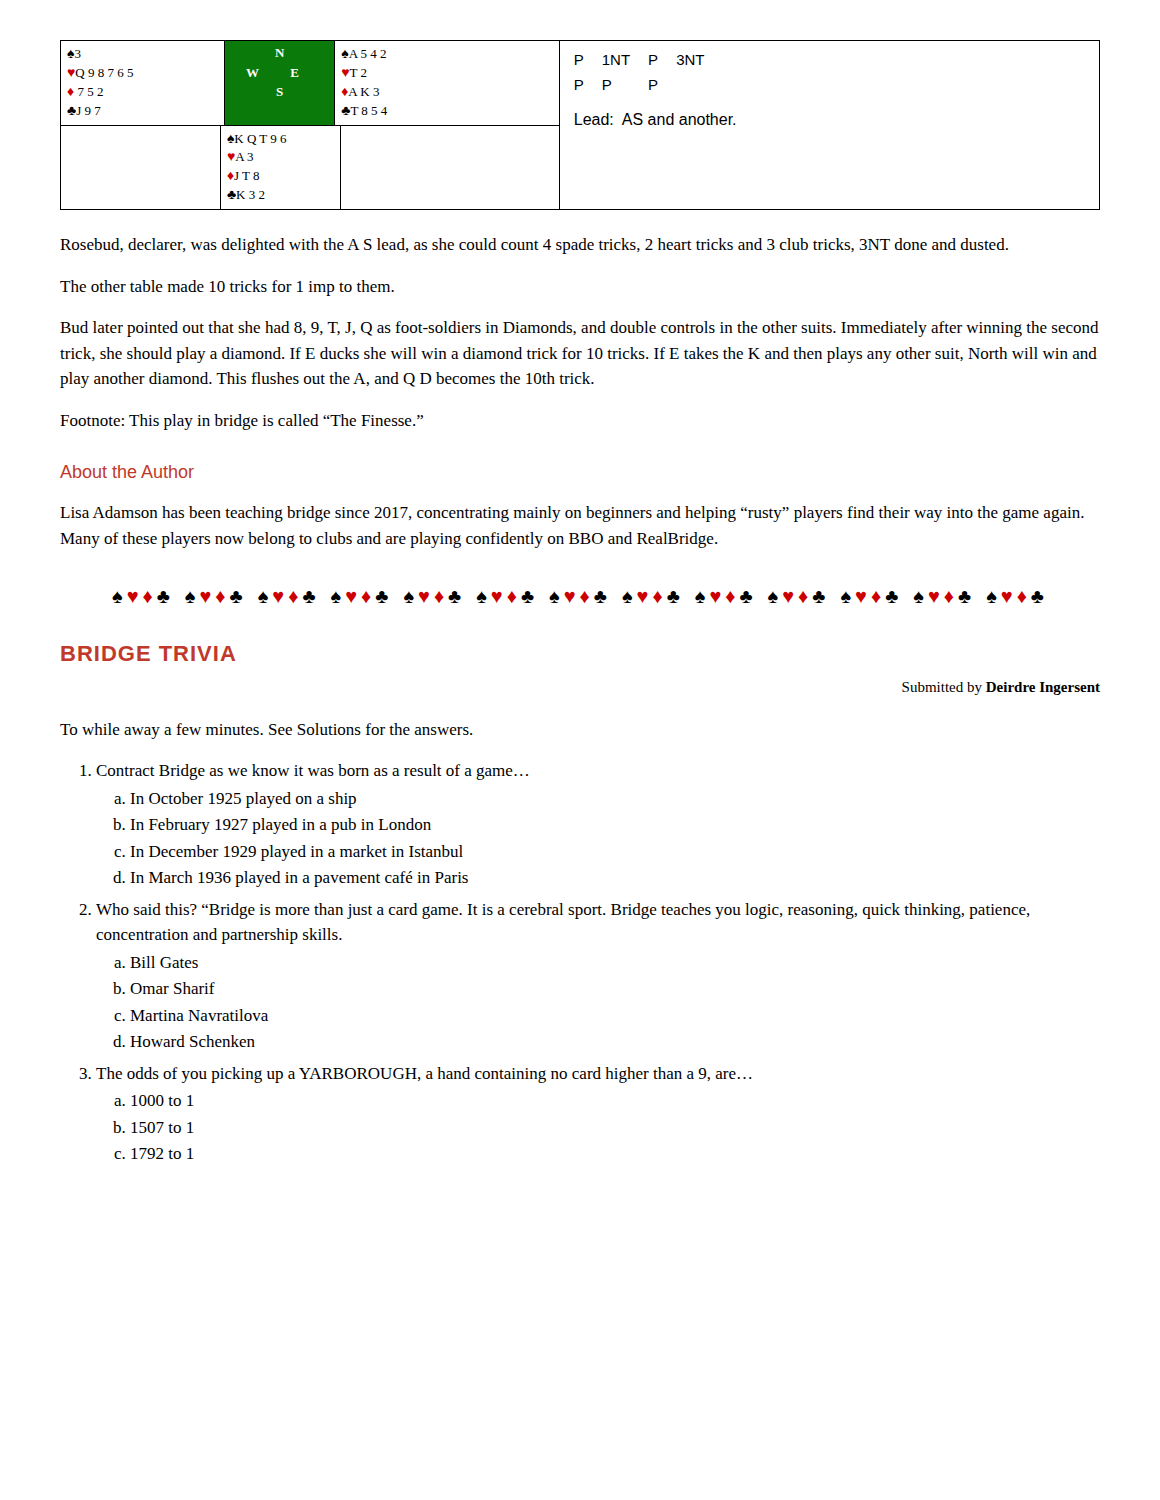♠3
♥Q 9 8 7 6 5
♦ 7 5 2
♣J 9 7
N W E S
♠A 5 4 2
♥T 2
♦A K 3
♣T 8 5 4
♠K Q T 9 6
♥A 3
♦J T 8
♣K 3 2
| P | 1NT | P | 3NT |
| P | P | P | |
Lead: AS and another.
Rosebud, declarer, was delighted with the A S lead, as she could count 4 spade tricks, 2 heart tricks and 3 club tricks, 3NT done and dusted.
The other table made 10 tricks for 1 imp to them.
Bud later pointed out that she had 8, 9, T, J, Q as foot-soldiers in Diamonds, and double controls in the other suits. Immediately after winning the second trick, she should play a diamond. If E ducks she will win a diamond trick for 10 tricks. If E takes the K and then plays any other suit, North will win and play another diamond. This flushes out the A, and Q D becomes the 10th trick.
Footnote: This play in bridge is called “The Finesse.”
About the Author
Lisa Adamson has been teaching bridge since 2017, concentrating mainly on beginners and helping “rusty” players find their way into the game again. Many of these players now belong to clubs and are playing confidently on BBO and RealBridge.
♠♥♦♣ ♠♥♦♣ ♠♥♦♣ ♠♥♦♣ ♠♥♦♣ ♠♥♦♣ ♠♥♦♣ ♠♥♦♣ ♠♥♦♣ ♠♥♦♣ ♠♥♦♣ ♠♥♦♣ ♠♥♦♣
BRIDGE TRIVIA
Submitted by Deirdre Ingersent
To while away a few minutes. See Solutions for the answers.
Contract Bridge as we know it was born as a result of a game…
In October 1925 played on a ship
In February 1927 played in a pub in London
In December 1929 played in a market in Istanbul
In March 1936 played in a pavement café in Paris
Who said this? “Bridge is more than just a card game. It is a cerebral sport. Bridge teaches you logic, reasoning, quick thinking, patience, concentration and partnership skills.
Bill Gates
Omar Sharif
Martina Navratilova
Howard Schenken
The odds of you picking up a YARBOROUGH, a hand containing no card higher than a 9, are…
1000 to 1
1507 to 1
1792 to 1